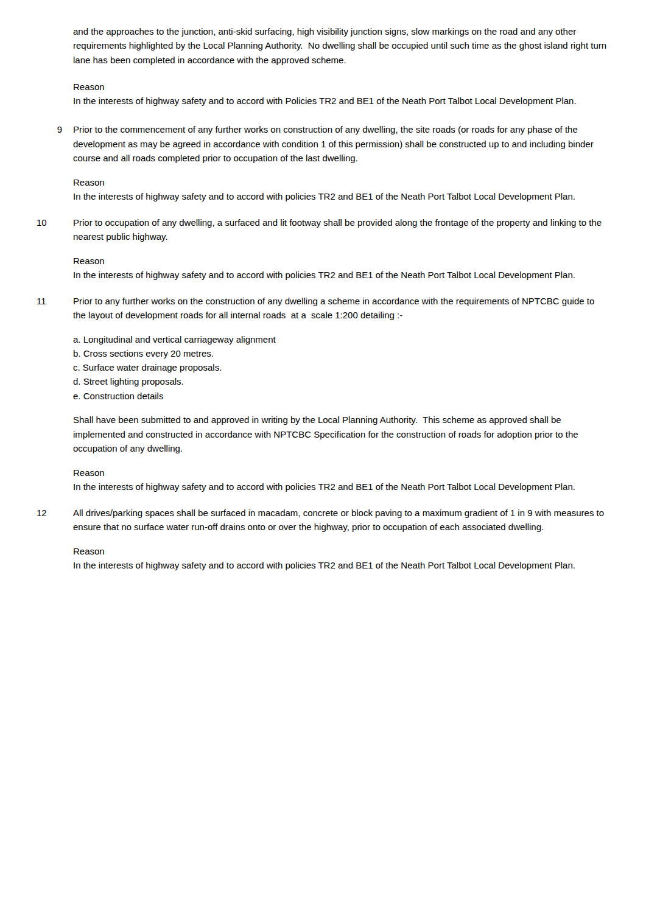and the approaches to the junction, anti-skid surfacing, high visibility junction signs, slow markings on the road and any other requirements highlighted by the Local Planning Authority. No dwelling shall be occupied until such time as the ghost island right turn lane has been completed in accordance with the approved scheme.
Reason
In the interests of highway safety and to accord with Policies TR2 and BE1 of the Neath Port Talbot Local Development Plan.
9
Prior to the commencement of any further works on construction of any dwelling, the site roads (or roads for any phase of the development as may be agreed in accordance with condition 1 of this permission) shall be constructed up to and including binder course and all roads completed prior to occupation of the last dwelling.
Reason
In the interests of highway safety and to accord with policies TR2 and BE1 of the Neath Port Talbot Local Development Plan.
10
Prior to occupation of any dwelling, a surfaced and lit footway shall be provided along the frontage of the property and linking to the nearest public highway.
Reason
In the interests of highway safety and to accord with policies TR2 and BE1 of the Neath Port Talbot Local Development Plan.
11
Prior to any further works on the construction of any dwelling a scheme in accordance with the requirements of NPTCBC guide to the layout of development roads for all internal roads at a scale 1:200 detailing :-
a. Longitudinal and vertical carriageway alignment
b. Cross sections every 20 metres.
c. Surface water drainage proposals.
d. Street lighting proposals.
e. Construction details
Shall have been submitted to and approved in writing by the Local Planning Authority. This scheme as approved shall be implemented and constructed in accordance with NPTCBC Specification for the construction of roads for adoption prior to the occupation of any dwelling.
Reason
In the interests of highway safety and to accord with policies TR2 and BE1 of the Neath Port Talbot Local Development Plan.
12
All drives/parking spaces shall be surfaced in macadam, concrete or block paving to a maximum gradient of 1 in 9 with measures to ensure that no surface water run-off drains onto or over the highway, prior to occupation of each associated dwelling.
Reason
In the interests of highway safety and to accord with policies TR2 and BE1 of the Neath Port Talbot Local Development Plan.